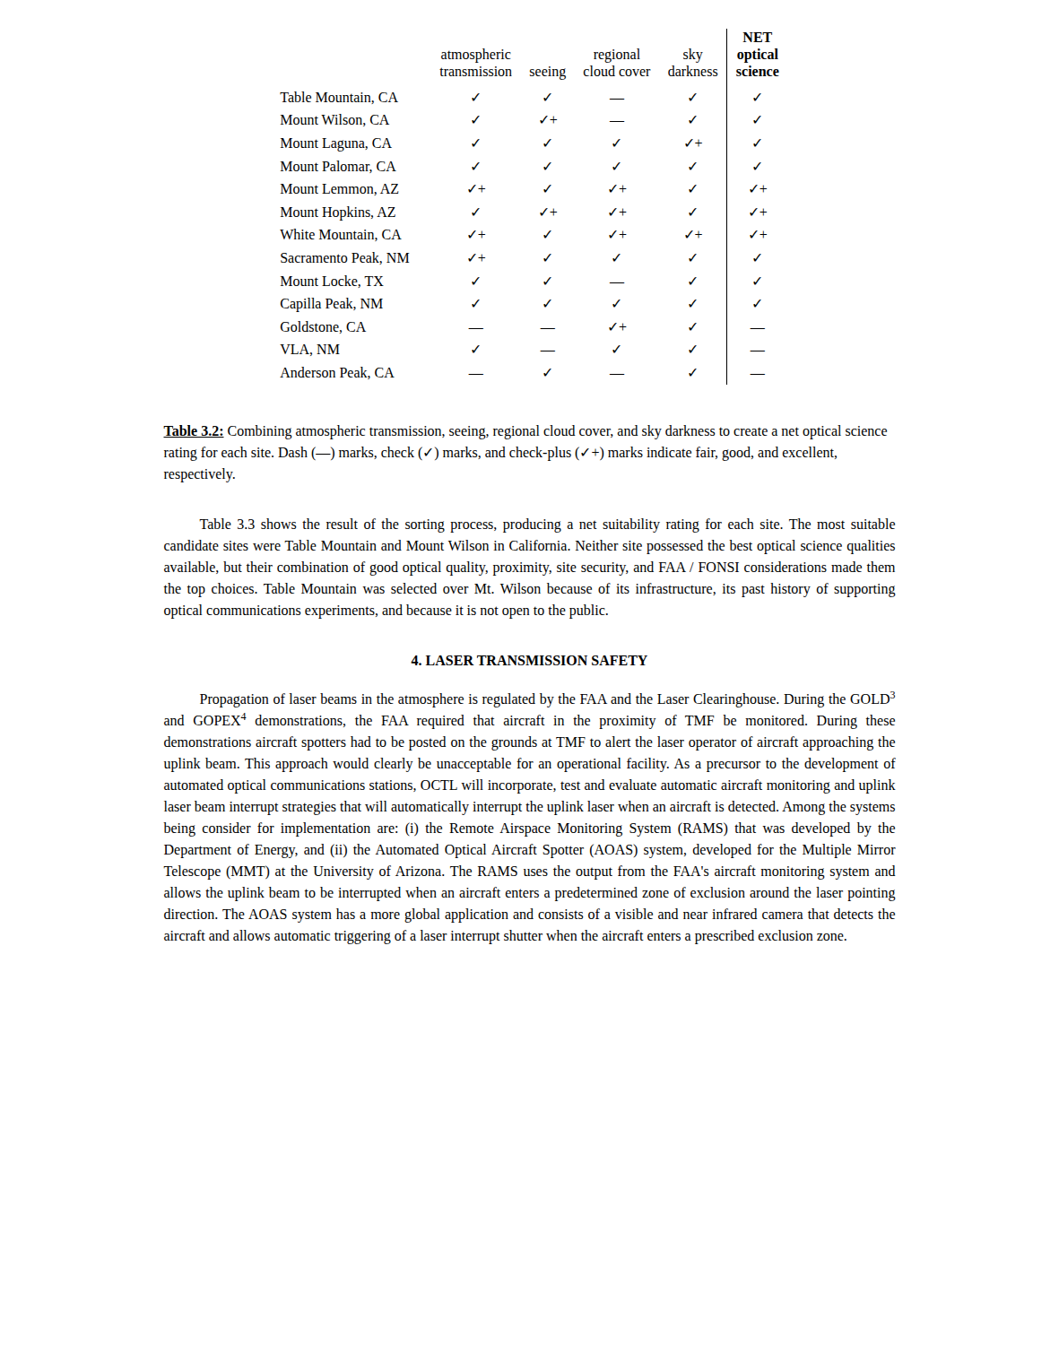| | atmospheric transmission | seeing | regional cloud cover | sky darkness | NET optical science |
| --- | --- | --- | --- | --- | --- |
| Table Mountain, CA | ✓ | ✓ | — | ✓ | ✓ |
| Mount Wilson, CA | ✓ | ✓+ | — | ✓ | ✓ |
| Mount Laguna, CA | ✓ | ✓ | ✓ | ✓+ | ✓ |
| Mount Palomar, CA | ✓ | ✓ | ✓ | ✓ | ✓ |
| Mount Lemmon, AZ | ✓+ | ✓ | ✓+ | ✓ | ✓+ |
| Mount Hopkins, AZ | ✓ | ✓+ | ✓+ | ✓ | ✓+ |
| White Mountain, CA | ✓+ | ✓ | ✓+ | ✓+ | ✓+ |
| Sacramento Peak, NM | ✓+ | ✓ | ✓ | ✓ | ✓ |
| Mount Locke, TX | ✓ | ✓ | — | ✓ | ✓ |
| Capilla Peak, NM | ✓ | ✓ | ✓ | ✓ | ✓ |
| Goldstone, CA | — | — | ✓+ | ✓ | — |
| VLA, NM | ✓ | — | ✓ | ✓ | — |
| Anderson Peak, CA | — | ✓ | — | ✓ | — |
Table 3.2: Combining atmospheric transmission, seeing, regional cloud cover, and sky darkness to create a net optical science rating for each site. Dash (—) marks, check (✓) marks, and check-plus (✓+) marks indicate fair, good, and excellent, respectively.
Table 3.3 shows the result of the sorting process, producing a net suitability rating for each site. The most suitable candidate sites were Table Mountain and Mount Wilson in California. Neither site possessed the best optical science qualities available, but their combination of good optical quality, proximity, site security, and FAA / FONSI considerations made them the top choices. Table Mountain was selected over Mt. Wilson because of its infrastructure, its past history of supporting optical communications experiments, and because it is not open to the public.
4. LASER TRANSMISSION SAFETY
Propagation of laser beams in the atmosphere is regulated by the FAA and the Laser Clearinghouse. During the GOLD3 and GOPEX4 demonstrations, the FAA required that aircraft in the proximity of TMF be monitored. During these demonstrations aircraft spotters had to be posted on the grounds at TMF to alert the laser operator of aircraft approaching the uplink beam. This approach would clearly be unacceptable for an operational facility. As a precursor to the development of automated optical communications stations, OCTL will incorporate, test and evaluate automatic aircraft monitoring and uplink laser beam interrupt strategies that will automatically interrupt the uplink laser when an aircraft is detected. Among the systems being consider for implementation are: (i) the Remote Airspace Monitoring System (RAMS) that was developed by the Department of Energy, and (ii) the Automated Optical Aircraft Spotter (AOAS) system, developed for the Multiple Mirror Telescope (MMT) at the University of Arizona. The RAMS uses the output from the FAA's aircraft monitoring system and allows the uplink beam to be interrupted when an aircraft enters a predetermined zone of exclusion around the laser pointing direction. The AOAS system has a more global application and consists of a visible and near infrared camera that detects the aircraft and allows automatic triggering of a laser interrupt shutter when the aircraft enters a prescribed exclusion zone.